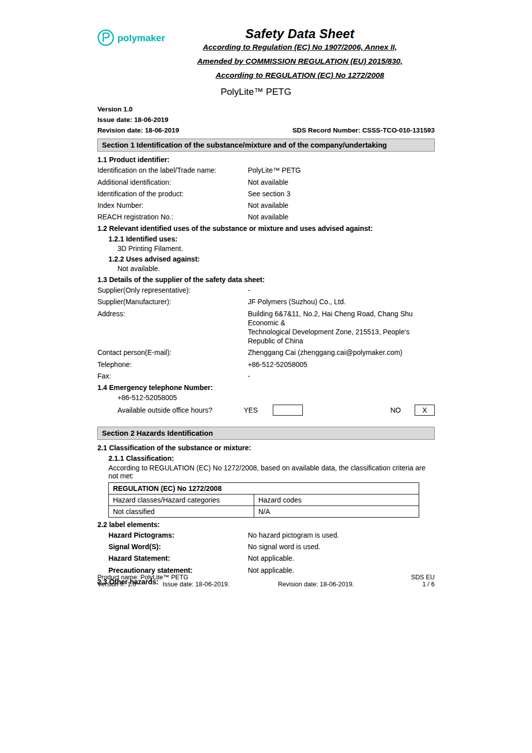polymaker
Safety Data Sheet
According to Regulation (EC) No 1907/2006, Annex II,
Amended by COMMISSION REGULATION (EU) 2015/830,
According to REGULATION (EC) No 1272/2008
PolyLite™ PETG
Version 1.0
Issue date: 18-06-2019
Revision date: 18-06-2019 SDS Record Number: CSSS-TCO-010-131593
Section 1 Identification of the substance/mixture and of the company/undertaking
1.1 Product identifier:
Identification on the label/Trade name:
PolyLite™ PETG
Additional identification:
Not available
Identification of the product:
See section 3
Index Number:
Not available
REACH registration No.:
Not available
1.2 Relevant identified uses of the substance or mixture and uses advised against:
1.2.1 Identified uses:
3D Printing Filament.
1.2.2 Uses advised against:
Not available.
1.3 Details of the supplier of the safety data sheet:
Supplier(Only representative):
-
Supplier(Manufacturer):
JF Polymers (Suzhou) Co., Ltd.
Address:
Building 6&7&11, No.2, Hai Cheng Road, Chang Shu Economic &
Technological Development Zone, 215513, People's Republic of China
Contact person(E-mail):
Zhenggang Cai (zhenggang.cai@polymaker.com)
Telephone:
+86-512-52058005
Fax:
-
1.4 Emergency telephone Number:
+86-512-52058005
Available outside office hours?
YES
NO
X
Section 2 Hazards Identification
2.1 Classification of the substance or mixture:
2.1.1 Classification:
According to REGULATION (EC) No 1272/2008, based on available data, the classification criteria are not met:
| REGULATION (EC) No 1272/2008 |
| Hazard classes/Hazard categories | Hazard codes |
| Not classified | N/A |
2.2 label elements:
Hazard Pictograms:
No hazard pictogram is used.
Signal Word(S):
No signal word is used.
Hazard Statement:
Not applicable.
Precautionary statement:
Not applicable.
2.3 Other hazards:
Product name: PolyLite™ PETG
SDS EU
Version #: 1.0
Issue date: 18-06-2019.
Revision date: 18-06-2019.
1 / 6